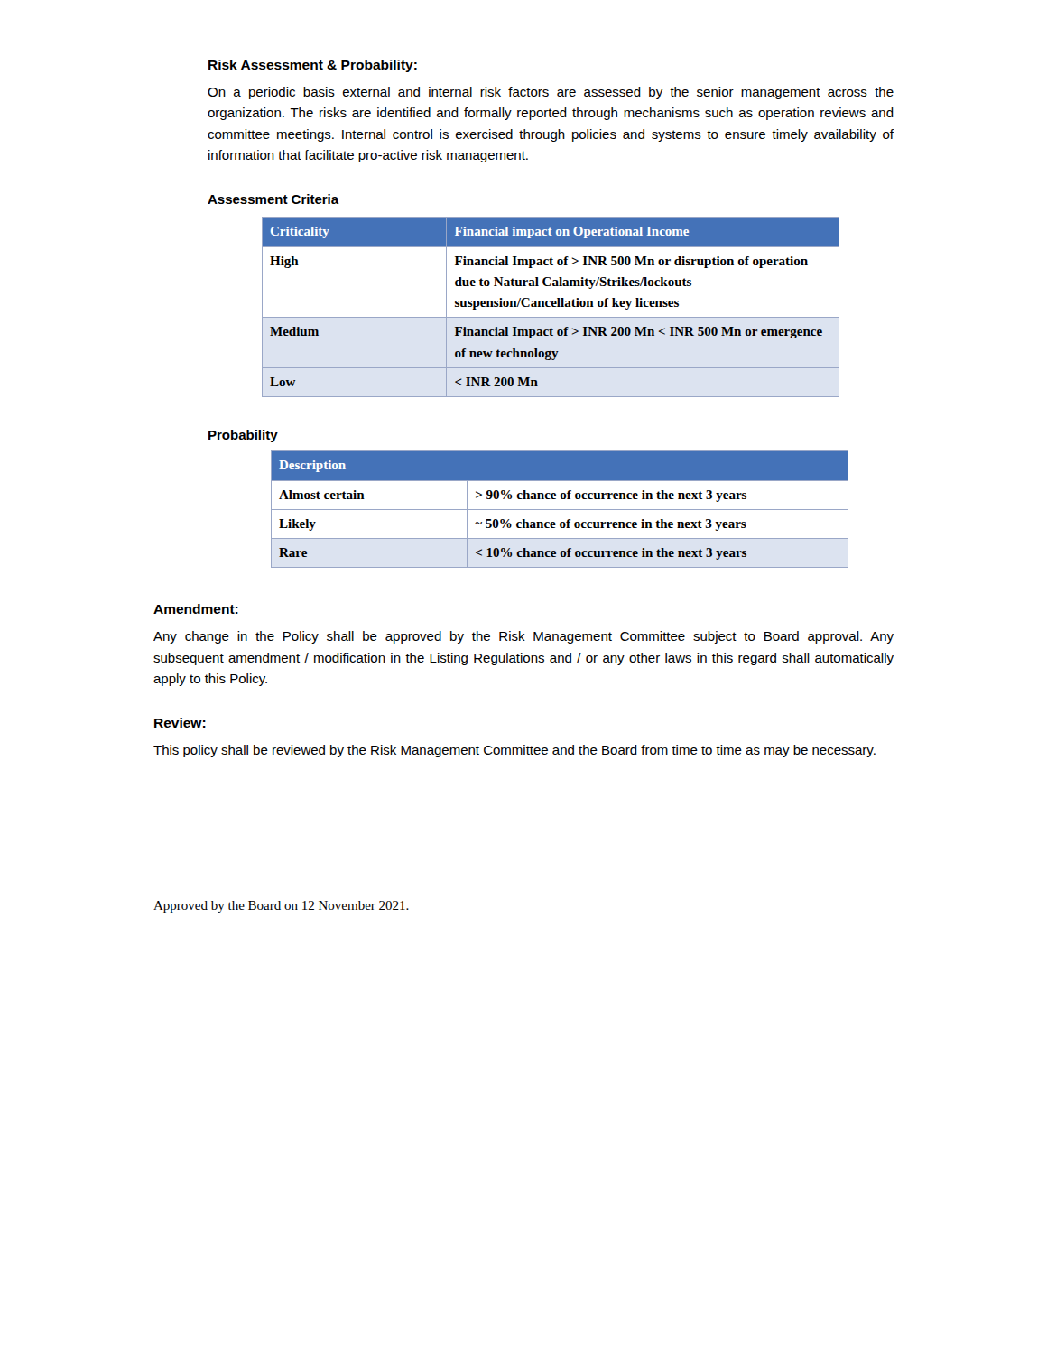Risk Assessment & Probability:
On a periodic basis external and internal risk factors are assessed by the senior management across the organization. The risks are identified and formally reported through mechanisms such as operation reviews and committee meetings. Internal control is exercised through policies and systems to ensure timely availability of information that facilitate pro-active risk management.
Assessment Criteria
| Criticality | Financial impact on Operational Income |
| --- | --- |
| High | Financial Impact of > INR 500 Mn or disruption of operation due to Natural Calamity/Strikes/lockouts suspension/Cancellation of key licenses |
| Medium | Financial Impact of > INR 200 Mn < INR 500 Mn or emergence of new technology |
| Low | < INR 200 Mn |
Probability
| Description |
| --- |
| Almost certain | > 90% chance of occurrence in the next 3 years |
| Likely | ~ 50% chance of occurrence in the next 3 years |
| Rare | < 10% chance of occurrence in the next 3 years |
Amendment:
Any change in the Policy shall be approved by the Risk Management Committee subject to Board approval. Any subsequent amendment / modification in the Listing Regulations and / or any other laws in this regard shall automatically apply to this Policy.
Review:
This policy shall be reviewed by the Risk Management Committee and the Board from time to time as may be necessary.
Approved by the Board on 12 November 2021.